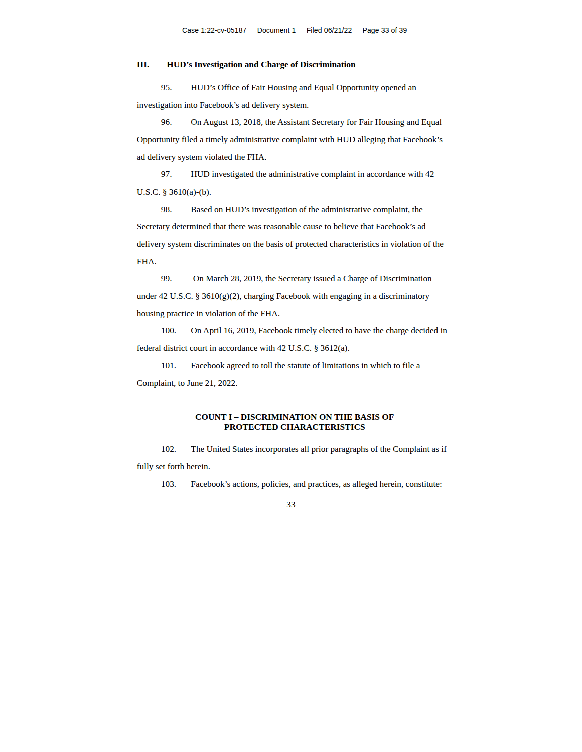Case 1:22-cv-05187 Document 1 Filed 06/21/22 Page 33 of 39
III. HUD’s Investigation and Charge of Discrimination
95. HUD’s Office of Fair Housing and Equal Opportunity opened an investigation into Facebook’s ad delivery system.
96. On August 13, 2018, the Assistant Secretary for Fair Housing and Equal Opportunity filed a timely administrative complaint with HUD alleging that Facebook’s ad delivery system violated the FHA.
97. HUD investigated the administrative complaint in accordance with 42 U.S.C. § 3610(a)-(b).
98. Based on HUD’s investigation of the administrative complaint, the Secretary determined that there was reasonable cause to believe that Facebook’s ad delivery system discriminates on the basis of protected characteristics in violation of the FHA.
99. On March 28, 2019, the Secretary issued a Charge of Discrimination under 42 U.S.C. § 3610(g)(2), charging Facebook with engaging in a discriminatory housing practice in violation of the FHA.
100. On April 16, 2019, Facebook timely elected to have the charge decided in federal district court in accordance with 42 U.S.C. § 3612(a).
101. Facebook agreed to toll the statute of limitations in which to file a Complaint, to June 21, 2022.
COUNT I – DISCRIMINATION ON THE BASIS OF
PROTECTED CHARACTERISTICS
102. The United States incorporates all prior paragraphs of the Complaint as if fully set forth herein.
103. Facebook’s actions, policies, and practices, as alleged herein, constitute:
33